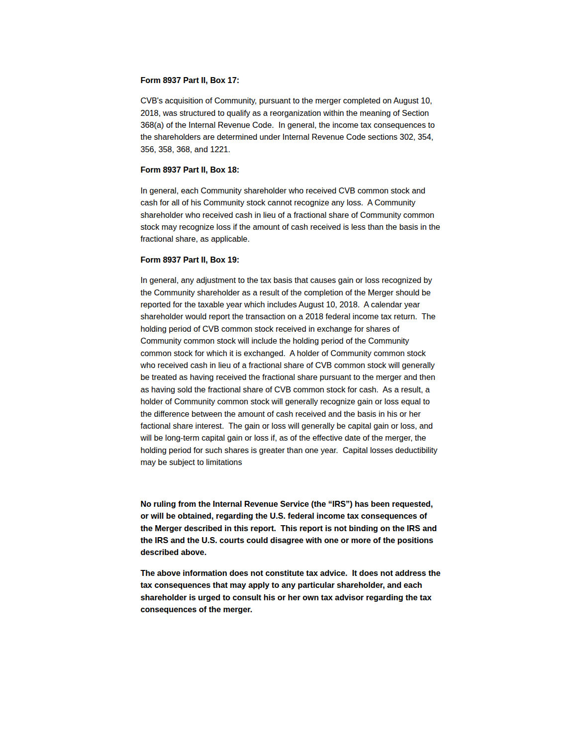Form 8937 Part II, Box 17:
CVB's acquisition of Community, pursuant to the merger completed on August 10, 2018, was structured to qualify as a reorganization within the meaning of Section 368(a) of the Internal Revenue Code. In general, the income tax consequences to the shareholders are determined under Internal Revenue Code sections 302, 354, 356, 358, 368, and 1221.
Form 8937 Part II, Box 18:
In general, each Community shareholder who received CVB common stock and cash for all of his Community stock cannot recognize any loss. A Community shareholder who received cash in lieu of a fractional share of Community common stock may recognize loss if the amount of cash received is less than the basis in the fractional share, as applicable.
Form 8937 Part II, Box 19:
In general, any adjustment to the tax basis that causes gain or loss recognized by the Community shareholder as a result of the completion of the Merger should be reported for the taxable year which includes August 10, 2018. A calendar year shareholder would report the transaction on a 2018 federal income tax return. The holding period of CVB common stock received in exchange for shares of Community common stock will include the holding period of the Community common stock for which it is exchanged. A holder of Community common stock who received cash in lieu of a fractional share of CVB common stock will generally be treated as having received the fractional share pursuant to the merger and then as having sold the fractional share of CVB common stock for cash. As a result, a holder of Community common stock will generally recognize gain or loss equal to the difference between the amount of cash received and the basis in his or her factional share interest. The gain or loss will generally be capital gain or loss, and will be long-term capital gain or loss if, as of the effective date of the merger, the holding period for such shares is greater than one year. Capital losses deductibility may be subject to limitations
No ruling from the Internal Revenue Service (the “IRS”) has been requested, or will be obtained, regarding the U.S. federal income tax consequences of the Merger described in this report. This report is not binding on the IRS and the IRS and the U.S. courts could disagree with one or more of the positions described above.
The above information does not constitute tax advice. It does not address the tax consequences that may apply to any particular shareholder, and each shareholder is urged to consult his or her own tax advisor regarding the tax consequences of the merger.